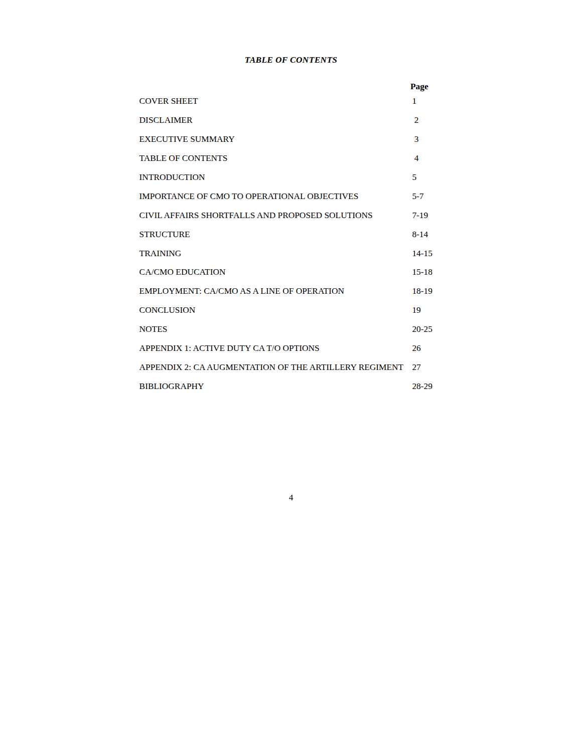TABLE OF CONTENTS
Page
| COVER SHEET | 1 |
| DISCLAIMER | 2 |
| EXECUTIVE SUMMARY | 3 |
| TABLE OF CONTENTS | 4 |
| INTRODUCTION | 5 |
| IMPORTANCE OF CMO TO OPERATIONAL OBJECTIVES | 5-7 |
| CIVIL AFFAIRS SHORTFALLS AND PROPOSED SOLUTIONS | 7-19 |
| STRUCTURE | 8-14 |
| TRAINING | 14-15 |
| CA/CMO EDUCATION | 15-18 |
| EMPLOYMENT: CA/CMO AS A LINE OF OPERATION | 18-19 |
| CONCLUSION | 19 |
| NOTES | 20-25 |
| APPENDIX 1: ACTIVE DUTY CA T/O OPTIONS | 26 |
| APPENDIX 2: CA AUGMENTATION OF THE ARTILLERY REGIMENT | 27 |
| BIBLIOGRAPHY | 28-29 |
4